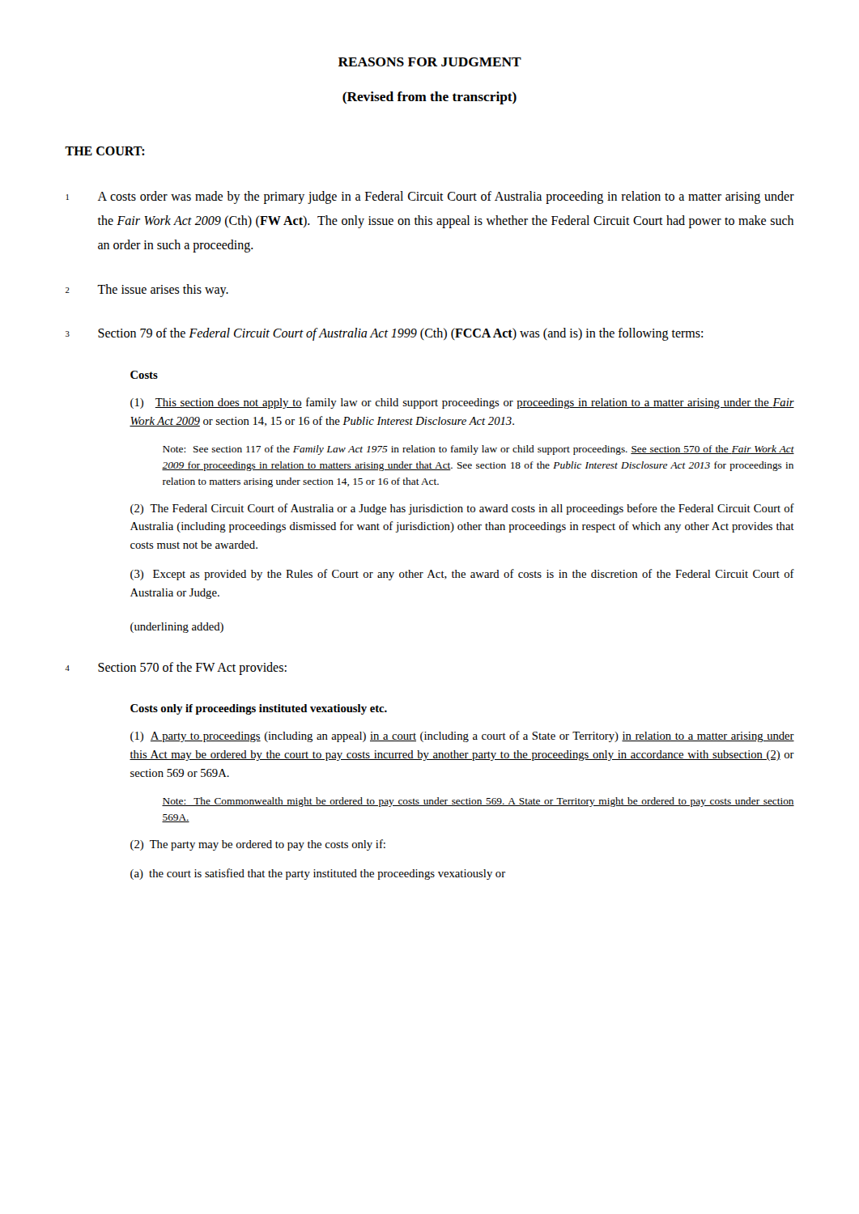REASONS FOR JUDGMENT
(Revised from the transcript)
THE COURT:
1
A costs order was made by the primary judge in a Federal Circuit Court of Australia proceeding in relation to a matter arising under the Fair Work Act 2009 (Cth) (FW Act). The only issue on this appeal is whether the Federal Circuit Court had power to make such an order in such a proceeding.
2
The issue arises this way.
3
Section 79 of the Federal Circuit Court of Australia Act 1999 (Cth) (FCCA Act) was (and is) in the following terms:
Costs
(1) This section does not apply to family law or child support proceedings or proceedings in relation to a matter arising under the Fair Work Act 2009 or section 14, 15 or 16 of the Public Interest Disclosure Act 2013.
Note: See section 117 of the Family Law Act 1975 in relation to family law or child support proceedings. See section 570 of the Fair Work Act 2009 for proceedings in relation to matters arising under that Act. See section 18 of the Public Interest Disclosure Act 2013 for proceedings in relation to matters arising under section 14, 15 or 16 of that Act.
(2) The Federal Circuit Court of Australia or a Judge has jurisdiction to award costs in all proceedings before the Federal Circuit Court of Australia (including proceedings dismissed for want of jurisdiction) other than proceedings in respect of which any other Act provides that costs must not be awarded.
(3) Except as provided by the Rules of Court or any other Act, the award of costs is in the discretion of the Federal Circuit Court of Australia or Judge.
(underlining added)
4
Section 570 of the FW Act provides:
Costs only if proceedings instituted vexatiously etc.
(1) A party to proceedings (including an appeal) in a court (including a court of a State or Territory) in relation to a matter arising under this Act may be ordered by the court to pay costs incurred by another party to the proceedings only in accordance with subsection (2) or section 569 or 569A.
Note: The Commonwealth might be ordered to pay costs under section 569. A State or Territory might be ordered to pay costs under section 569A.
(2) The party may be ordered to pay the costs only if:
(a) the court is satisfied that the party instituted the proceedings vexatiously or